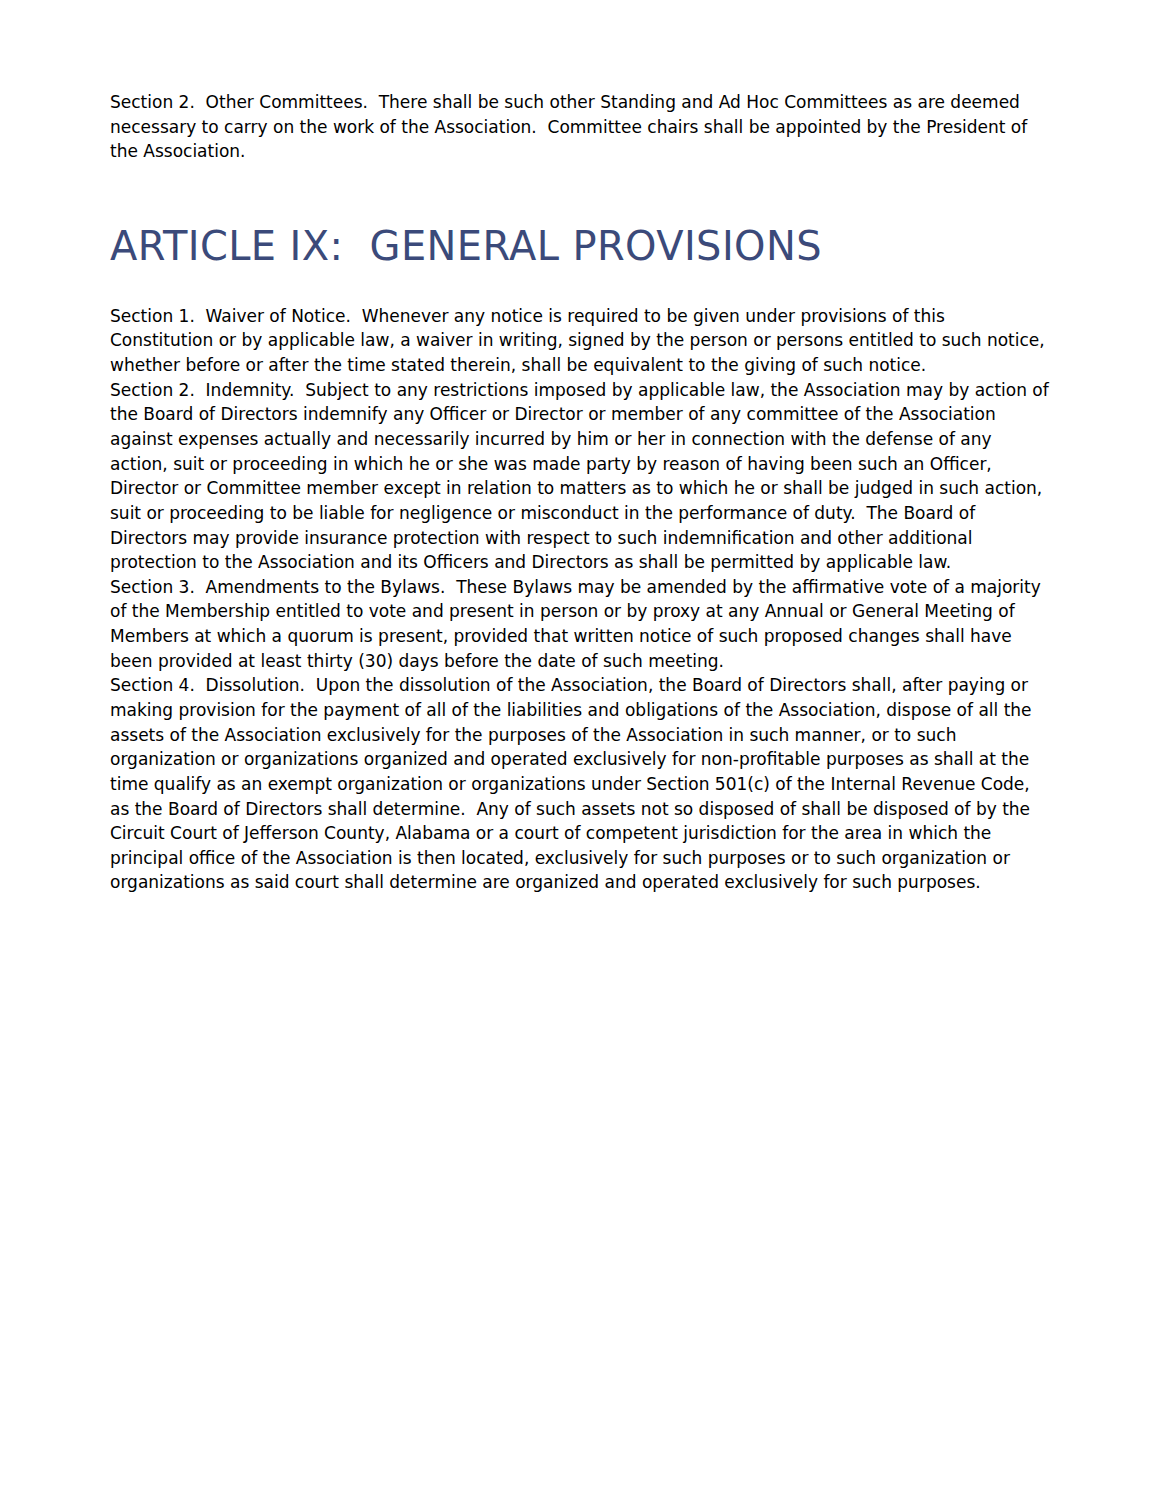Section 2. Other Committees. There shall be such other Standing and Ad Hoc Committees as are deemed necessary to carry on the work of the Association. Committee chairs shall be appointed by the President of the Association.
ARTICLE IX: GENERAL PROVISIONS
Section 1. Waiver of Notice. Whenever any notice is required to be given under provisions of this Constitution or by applicable law, a waiver in writing, signed by the person or persons entitled to such notice, whether before or after the time stated therein, shall be equivalent to the giving of such notice.
Section 2. Indemnity. Subject to any restrictions imposed by applicable law, the Association may by action of the Board of Directors indemnify any Officer or Director or member of any committee of the Association against expenses actually and necessarily incurred by him or her in connection with the defense of any action, suit or proceeding in which he or she was made party by reason of having been such an Officer, Director or Committee member except in relation to matters as to which he or shall be judged in such action, suit or proceeding to be liable for negligence or misconduct in the performance of duty. The Board of Directors may provide insurance protection with respect to such indemnification and other additional protection to the Association and its Officers and Directors as shall be permitted by applicable law.
Section 3. Amendments to the Bylaws. These Bylaws may be amended by the affirmative vote of a majority of the Membership entitled to vote and present in person or by proxy at any Annual or General Meeting of Members at which a quorum is present, provided that written notice of such proposed changes shall have been provided at least thirty (30) days before the date of such meeting.
Section 4. Dissolution. Upon the dissolution of the Association, the Board of Directors shall, after paying or making provision for the payment of all of the liabilities and obligations of the Association, dispose of all the assets of the Association exclusively for the purposes of the Association in such manner, or to such organization or organizations organized and operated exclusively for non-profitable purposes as shall at the time qualify as an exempt organization or organizations under Section 501(c) of the Internal Revenue Code, as the Board of Directors shall determine. Any of such assets not so disposed of shall be disposed of by the Circuit Court of Jefferson County, Alabama or a court of competent jurisdiction for the area in which the principal office of the Association is then located, exclusively for such purposes or to such organization or organizations as said court shall determine are organized and operated exclusively for such purposes.